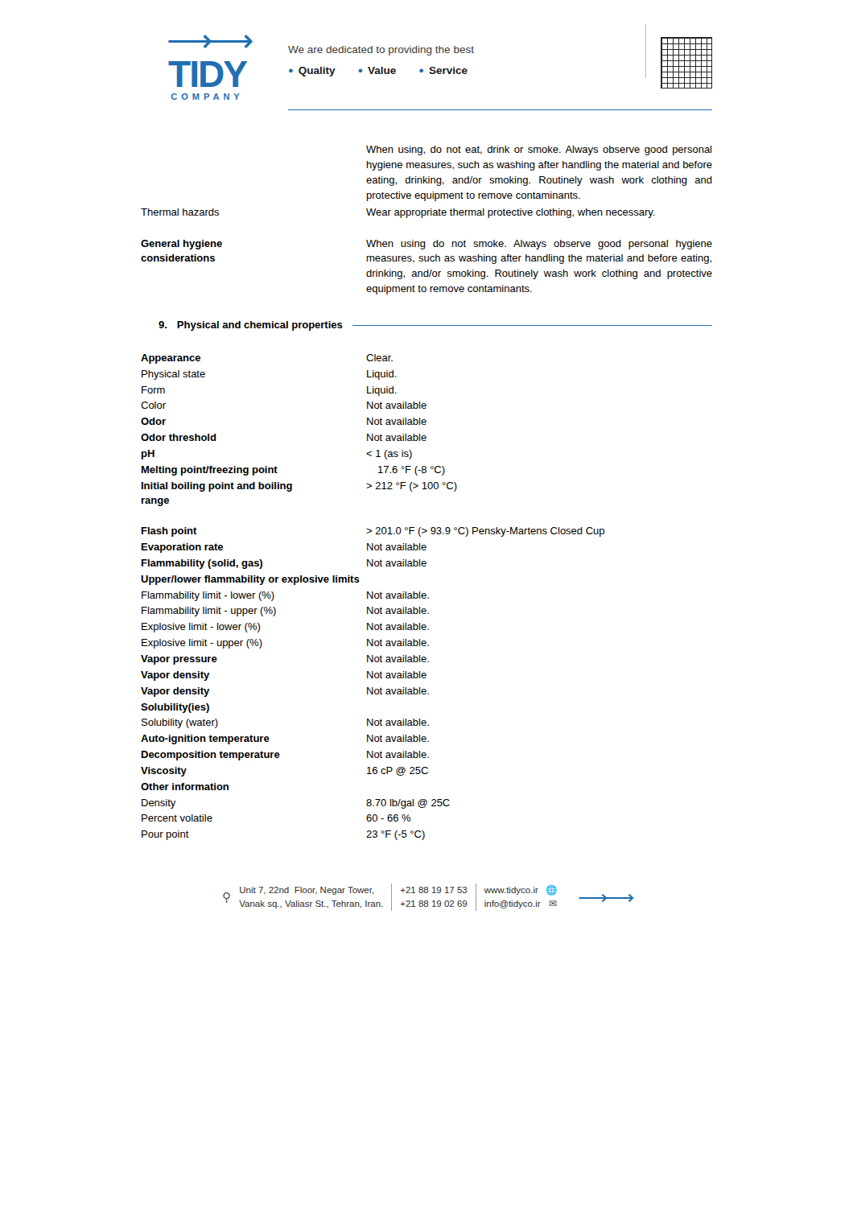⟶⟶
TIDY
COMPANY
We are dedicated to providing the best
Quality Value Service
When using, do not eat, drink or smoke. Always observe good personal hygiene measures, such as washing after handling the material and before eating, drinking, and/or smoking. Routinely wash work clothing and protective equipment to remove contaminants.
Thermal hazards
Wear appropriate thermal protective clothing, when necessary.
General hygiene
considerations
When using do not smoke. Always observe good personal hygiene measures, such as washing after handling the material and before eating, drinking, and/or smoking. Routinely wash work clothing and protective equipment to remove contaminants.
9. Physical and chemical properties
Appearance
Clear.
Physical state
Liquid.
Form
Liquid.
Color
Not available
Odor
Not available
Odor threshold
Not available
pH
< 1 (as is)
Melting point/freezing point
17.6 °F (-8 °C)
Initial boiling point and boiling
range
> 212 °F (> 100 °C)
Flash point
> 201.0 °F (> 93.9 °C) Pensky-Martens Closed Cup
Evaporation rate
Not available
Flammability (solid, gas)
Not available
Upper/lower flammability or explosive limits
Flammability limit - lower (%)
Not available.
Flammability limit - upper (%)
Not available.
Explosive limit - lower (%)
Not available.
Explosive limit - upper (%)
Not available.
Vapor pressure
Not available.
Vapor density
Not available
Vapor density
Not available.
Solubility(ies)
Solubility (water)
Not available.
Auto-ignition temperature
Not available.
Decomposition temperature
Not available.
Viscosity
16 cP @ 25C
Other information
Density
8.70 lb/gal @ 25C
Percent volatile
60 - 66 %
Pour point
23 °F (-5 °C)
⚲
Unit 7, 22nd Floor, Negar Tower,
Vanak sq., Valiasr St., Tehran, Iran.
+21 88 19 17 53
+21 88 19 02 69
www.tidyco.ir 🌐
info@tidyco.ir ✉
⟶⟶